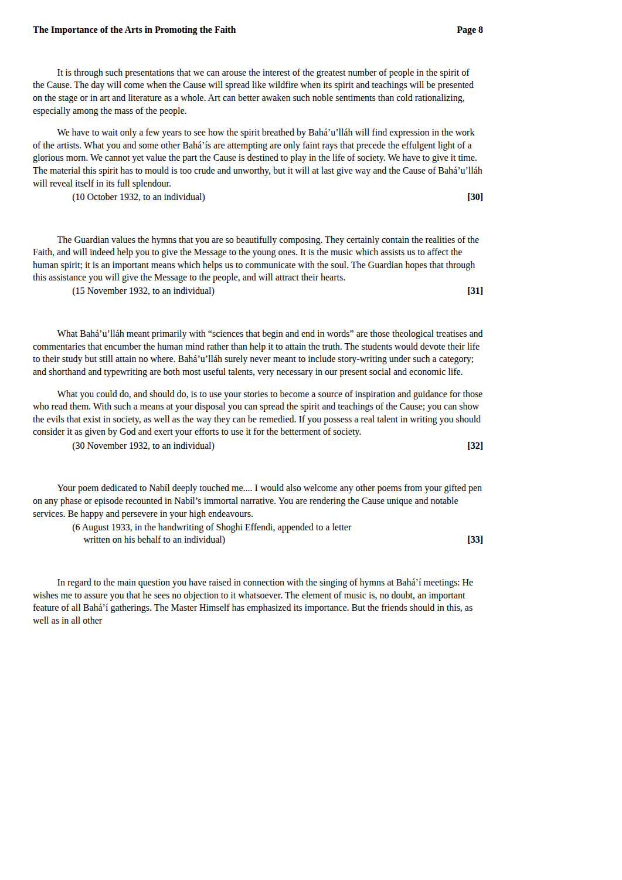The Importance of the Arts in Promoting the Faith Page 8
It is through such presentations that we can arouse the interest of the greatest number of people in the spirit of the Cause. The day will come when the Cause will spread like wildfire when its spirit and teachings will be presented on the stage or in art and literature as a whole. Art can better awaken such noble sentiments than cold rationalizing, especially among the mass of the people.
We have to wait only a few years to see how the spirit breathed by Bahá’u’lláh will find expression in the work of the artists. What you and some other Bahá’ís are attempting are only faint rays that precede the effulgent light of a glorious morn. We cannot yet value the part the Cause is destined to play in the life of society. We have to give it time. The material this spirit has to mould is too crude and unworthy, but it will at last give way and the Cause of Bahá’u’lláh will reveal itself in its full splendour.
(10 October 1932, to an individual) [30]
The Guardian values the hymns that you are so beautifully composing. They certainly contain the realities of the Faith, and will indeed help you to give the Message to the young ones. It is the music which assists us to affect the human spirit; it is an important means which helps us to communicate with the soul. The Guardian hopes that through this assistance you will give the Message to the people, and will attract their hearts.
(15 November 1932, to an individual) [31]
What Bahá’u’lláh meant primarily with “sciences that begin and end in words” are those theological treatises and commentaries that encumber the human mind rather than help it to attain the truth. The students would devote their life to their study but still attain no where. Bahá’u’lláh surely never meant to include story-writing under such a category; and shorthand and typewriting are both most useful talents, very necessary in our present social and economic life.
What you could do, and should do, is to use your stories to become a source of inspiration and guidance for those who read them. With such a means at your disposal you can spread the spirit and teachings of the Cause; you can show the evils that exist in society, as well as the way they can be remedied. If you possess a real talent in writing you should consider it as given by God and exert your efforts to use it for the betterment of society.
(30 November 1932, to an individual) [32]
Your poem dedicated to Nabíl deeply touched me.... I would also welcome any other poems from your gifted pen on any phase or episode recounted in Nabíl’s immortal narrative. You are rendering the Cause unique and notable services. Be happy and persevere in your high endeavours.
(6 August 1933, in the handwriting of Shoghi Effendi, appended to a letterwritten on his behalf to an individual) [33]
In regard to the main question you have raised in connection with the singing of hymns at Bahá’í meetings: He wishes me to assure you that he sees no objection to it whatsoever. The element of music is, no doubt, an important feature of all Bahá’í gatherings. The Master Himself has emphasized its importance. But the friends should in this, as well as in all other